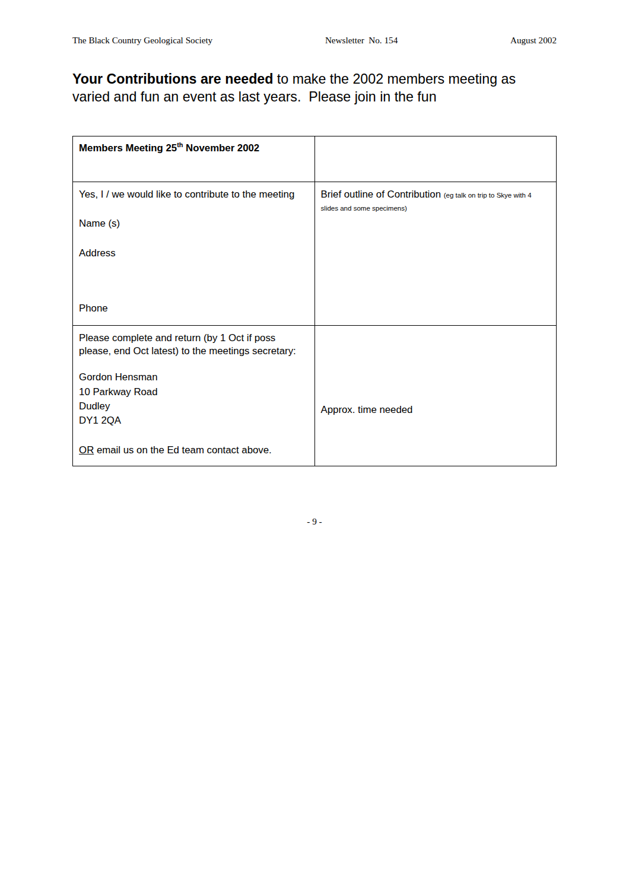The Black Country Geological Society Newsletter No. 154 August 2002
Your Contributions are needed to make the 2002 members meeting as varied and fun an event as last years. Please join in the fun
| Members Meeting 25 th November 2002 | |
| Yes, I / we would like to contribute to the meeting Name (s) Address Phone | Brief outline of Contribution (eg talk on trip to Skye with 4 slides and some specimens) |
| Please complete and return (by 1 Oct if poss please, end Oct latest) to the meetings secretary: Gordon Hensman 10 Parkway Road Dudley DY1 2QA OR email us on the Ed team contact above. | Approx. time needed |
- 9 -